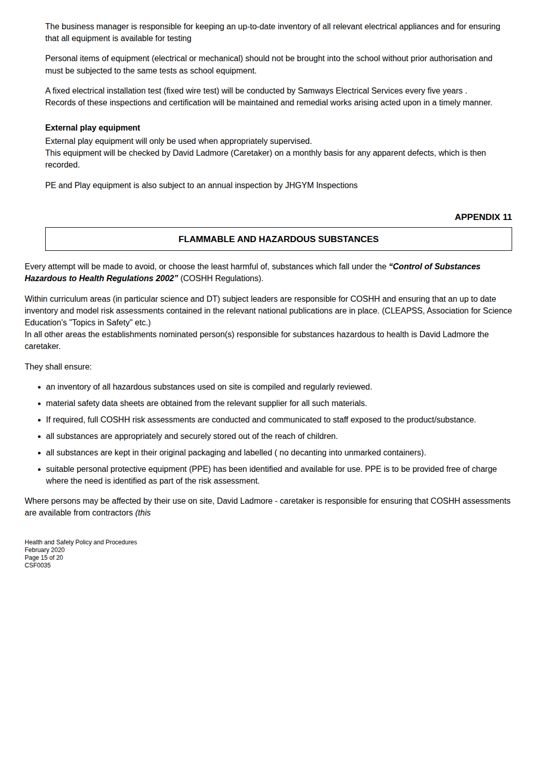The business manager is responsible for keeping an up-to-date inventory of all relevant electrical appliances and for ensuring that all equipment is available for testing
Personal items of equipment (electrical or mechanical) should not be brought into the school without prior authorisation and must be subjected to the same tests as school equipment.
A fixed electrical installation test (fixed wire test) will be conducted by Samways Electrical Services every five years .
Records of these inspections and certification will be maintained and remedial works arising acted upon in a timely manner.
External play equipment
External play equipment will only be used when appropriately supervised.
This equipment will be checked by David Ladmore (Caretaker) on a monthly basis for any apparent defects, which is then recorded.
PE and Play equipment is also subject to an annual inspection by JHGYM Inspections
APPENDIX 11
FLAMMABLE AND HAZARDOUS SUBSTANCES
Every attempt will be made to avoid, or choose the least harmful of, substances which fall under the “Control of Substances Hazardous to Health Regulations 2002” (COSHH Regulations).
Within curriculum areas (in particular science and DT) subject leaders are responsible for COSHH and ensuring that an up to date inventory and model risk assessments contained in the relevant national publications are in place. (CLEAPSS, Association for Science Education's "Topics in Safety" etc.)
In all other areas the establishments nominated person(s) responsible for substances hazardous to health is David Ladmore the caretaker.
They shall ensure:
an inventory of all hazardous substances used on site is compiled and regularly reviewed.
material safety data sheets are obtained from the relevant supplier for all such materials.
If required, full COSHH risk assessments are conducted and communicated to staff exposed to the product/substance.
all substances are appropriately and securely stored out of the reach of children.
all substances are kept in their original packaging and labelled ( no decanting into unmarked containers).
suitable personal protective equipment (PPE) has been identified and available for use. PPE is to be provided free of charge where the need is identified as part of the risk assessment.
Where persons may be affected by their use on site, David Ladmore - caretaker is responsible for ensuring that COSHH assessments are available from contractors (this
Health and Safety Policy and Procedures
February 2020
Page 15 of 20
CSF0035